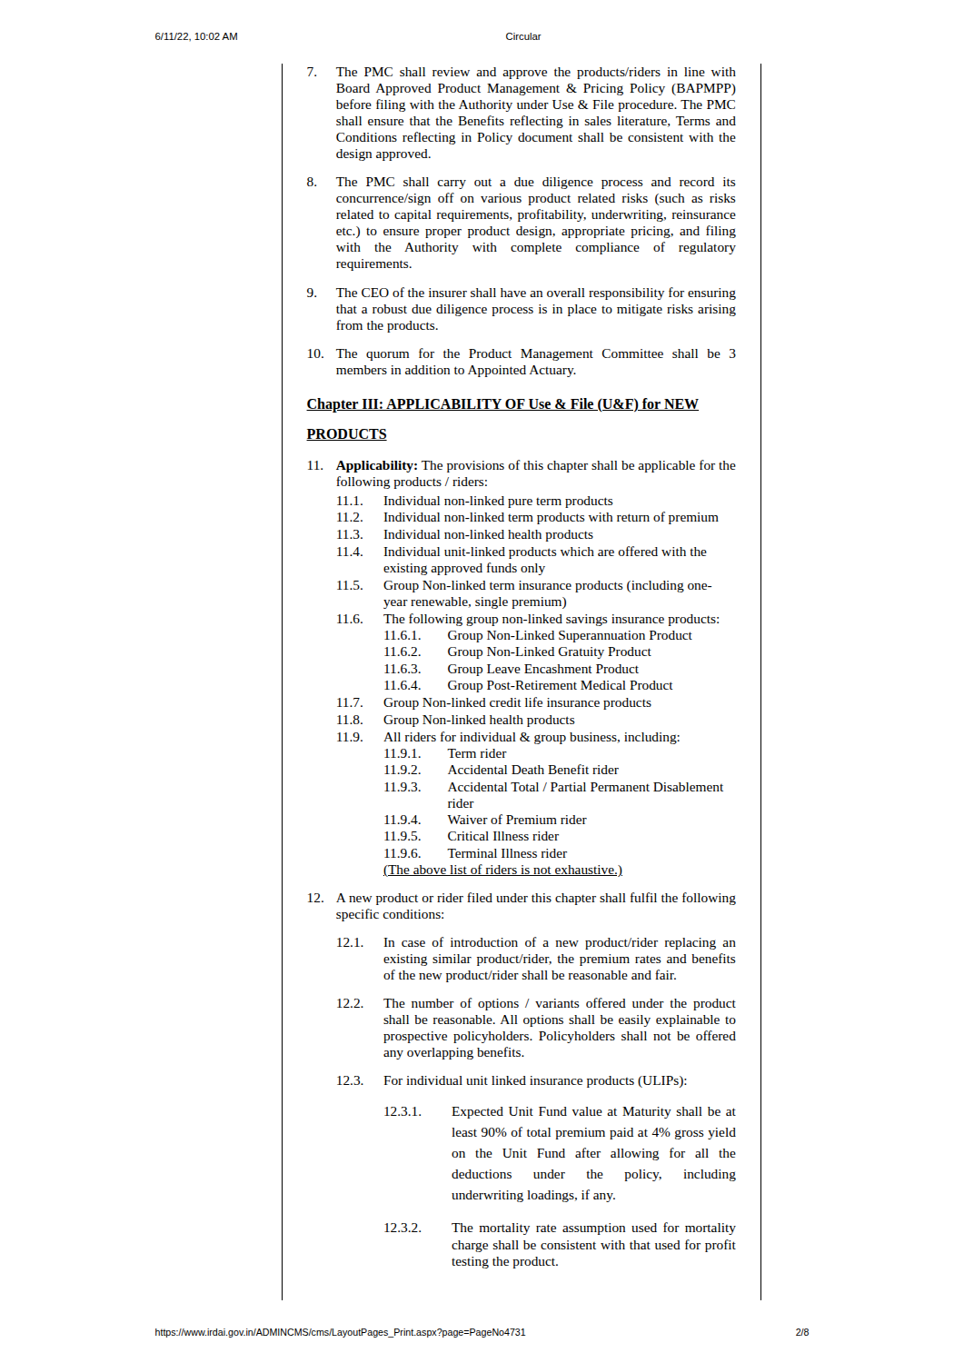6/11/22, 10:02 AM
Circular
7. The PMC shall review and approve the products/riders in line with Board Approved Product Management & Pricing Policy (BAPMPP) before filing with the Authority under Use & File procedure. The PMC shall ensure that the Benefits reflecting in sales literature, Terms and Conditions reflecting in Policy document shall be consistent with the design approved.
8. The PMC shall carry out a due diligence process and record its concurrence/sign off on various product related risks (such as risks related to capital requirements, profitability, underwriting, reinsurance etc.) to ensure proper product design, appropriate pricing, and filing with the Authority with complete compliance of regulatory requirements.
9. The CEO of the insurer shall have an overall responsibility for ensuring that a robust due diligence process is in place to mitigate risks arising from the products.
10. The quorum for the Product Management Committee shall be 3 members in addition to Appointed Actuary.
Chapter III: APPLICABILITY OF Use & File (U&F) for NEW PRODUCTS
11. Applicability: The provisions of this chapter shall be applicable for the following products / riders:
11.1. Individual non-linked pure term products
11.2. Individual non-linked term products with return of premium
11.3. Individual non-linked health products
11.4. Individual unit-linked products which are offered with the existing approved funds only
11.5. Group Non-linked term insurance products (including one-year renewable, single premium)
11.6. The following group non-linked savings insurance products:
11.6.1. Group Non-Linked Superannuation Product
11.6.2. Group Non-Linked Gratuity Product
11.6.3. Group Leave Encashment Product
11.6.4. Group Post-Retirement Medical Product
11.7. Group Non-linked credit life insurance products
11.8. Group Non-linked health products
11.9. All riders for individual & group business, including:
11.9.1. Term rider
11.9.2. Accidental Death Benefit rider
11.9.3. Accidental Total / Partial Permanent Disablement rider
11.9.4. Waiver of Premium rider
11.9.5. Critical Illness rider
11.9.6. Terminal Illness rider
(The above list of riders is not exhaustive.)
12. A new product or rider filed under this chapter shall fulfil the following specific conditions:
12.1. In case of introduction of a new product/rider replacing an existing similar product/rider, the premium rates and benefits of the new product/rider shall be reasonable and fair.
12.2. The number of options / variants offered under the product shall be reasonable. All options shall be easily explainable to prospective policyholders. Policyholders shall not be offered any overlapping benefits.
12.3. For individual unit linked insurance products (ULIPs):
12.3.1. Expected Unit Fund value at Maturity shall be at least 90% of total premium paid at 4% gross yield on the Unit Fund after allowing for all the deductions under the policy, including underwriting loadings, if any.
12.3.2. The mortality rate assumption used for mortality charge shall be consistent with that used for profit testing the product.
https://www.irdai.gov.in/ADMINCMS/cms/LayoutPages_Print.aspx?page=PageNo4731
2/8